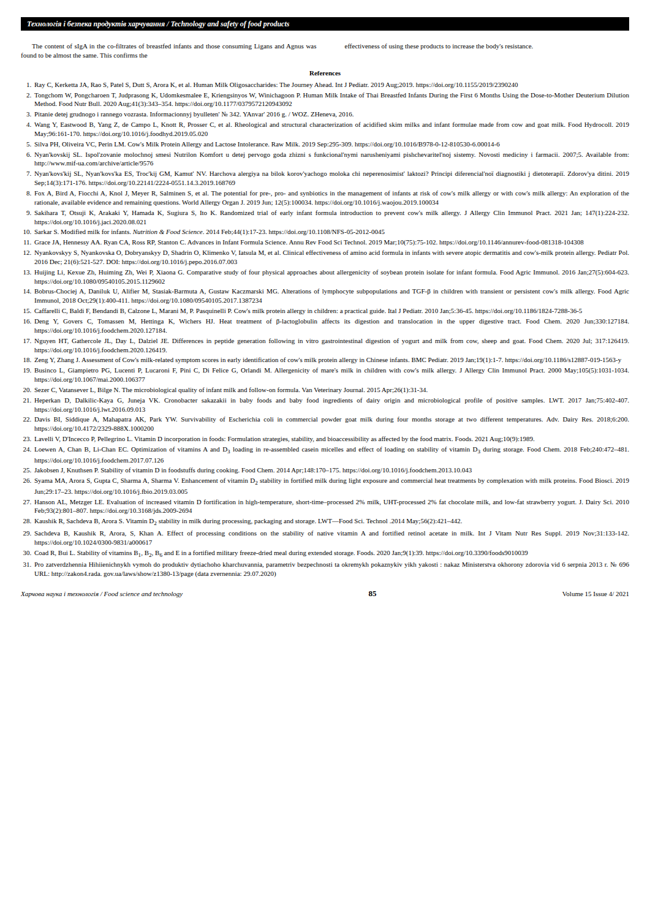Технологія і безпека продуктів харчування / Technology and safety of food products
The content of sIgA in the co-filtrates of breastfed infants and those consuming Ligans and Agnus was found to be almost the same. This confirms the
effectiveness of using these products to increase the body's resistance.
References
Ray C, Kerketta JA, Rao S, Patel S, Dutt S, Arora K, et al. Human Milk Oligosaccharides: The Journey Ahead. Int J Pediatr. 2019 Aug;2019. https://doi.org/10.1155/2019/2390240
Tongchom W, Pongcharoen T, Judprasong K, Udomkesmalee E, Kriengsinyos W, Winichagoon P. Human Milk Intake of Thai Breastfed Infants During the First 6 Months Using the Dose-to-Mother Deuterium Dilution Method. Food Nutr Bull. 2020 Aug;41(3):343–354. https://doi.org/10.1177/0379572120943092
Pitanie detej grudnogo i rannego vozrasta. Informacionnyj byulleten' № 342. YAnvar' 2016 g. / WOZ. ZHeneva, 2016.
Wang Y, Eastwood B, Yang Z, de Campo L, Knott R, Prosser C, et al. Rheological and structural characterization of acidified skim milks and infant formulae made from cow and goat milk. Food Hydrocoll. 2019 May;96:161-170. https://doi.org/10.1016/j.foodhyd.2019.05.020
Silva PH, Oliveira VC, Perin LM. Cow's Milk Protein Allergy and Lactose Intolerance. Raw Milk. 2019 Sep:295-309. https://doi.org/10.1016/B978-0-12-810530-6.00014-6
Nyan'kovskij SL. Ispol'zovanie molochnoj smesi Nutrilon Komfort u detej pervogo goda zhizni s funkcional'nymi narusheniyami pishchevaritel'noj sistemy. Novosti mediciny i farmacii. 2007;5. Available from: http://www.mif-ua.com/archive/article/9576
Nyan'kovs'kij SL, Nyan'kovs'ka ES, Troc'kij GM, Kamut' NV. Harchova alergiya na bilok korov'yachogo moloka chi neperenosimist' laktozi? Principi diferencial'noï diagnostiki j dietoterapiï. Zdorov'ya ditini. 2019 Sep;14(3):171-176. https://doi.org/10.22141/2224-0551.14.3.2019.168769
Fox A, Bird A, Fiocchi A, Knol J, Meyer R, Salminen S, et al. The potential for pre-, pro- and synbiotics in the management of infants at risk of cow's milk allergy or with cow's milk allergy: An exploration of the rationale, available evidence and remaining questions. World Allergy Organ J. 2019 Jun; 12(5):100034. https://doi.org/10.1016/j.waojou.2019.100034
Sakihara T, Otsuji K, Arakaki Y, Hamada K, Sugiura S, Ito K. Randomized trial of early infant formula introduction to prevent cow's milk allergy. J Allergy Clin Immunol Pract. 2021 Jan; 147(1):224-232. https://doi.org/10.1016/j.jaci.2020.08.021
Sarkar S. Modified milk for infants. Nutrition & Food Science. 2014 Feb;44(1):17-23. https://doi.org/10.1108/NFS-05-2012-0045
Grace JA, Hennessy AA. Ryan CA, Ross RP, Stanton C. Advances in Infant Formula Science. Annu Rev Food Sci Technol. 2019 Mar;10(75):75-102. https://doi.org/10.1146/annurev-food-081318-104308
Nyankovskyy S, Nyankovska O, Dobryanskyy D, Shadrin O, Klimenko V, Iatsula M, et al. Clinical effectiveness of amino acid formula in infants with severe atopic dermatitis and cow's-milk protein allergy. Pediatr Pol. 2016 Dec; 21(6):521-527. DOI: https://doi.org/10.1016/j.pepo.2016.07.003
Huijing Li, Kexue Zh, Huiming Zh, Wei P, Xiaona G. Comparative study of four physical approaches about allergenicity of soybean protein isolate for infant formula. Food Agric Immunol. 2016 Jan;27(5):604-623. https://doi.org/10.1080/09540105.2015.1129602
Bobrus-Chociej A, Daniluk U, Alifier M, Stasiak-Barmuta A, Gustaw Kaczmarski MG. Alterations of lymphocyte subpopulations and TGF-β in children with transient or persistent cow's milk allergy. Food Agric Immunol, 2018 Oct;29(1):400-411. https://doi.org/10.1080/09540105.2017.1387234
Caffarelli C, Baldi F, Bendandi B, Calzone L, Marani M, P. Pasquinelli P. Cow's milk protein allergy in children: a practical guide. Ital J Pediatr. 2010 Jan;5:36-45. https://doi.org/10.1186/1824-7288-36-5
Deng Y, Govers C, Tomassen M, Hettinga K, Wichers HJ. Heat treatment of β-lactoglobulin affects its digestion and translocation in the upper digestive tract. Food Chem. 2020 Jun;330:127184. https://doi.org/10.1016/j.foodchem.2020.127184.
Nguyen HT, Gathercole JL, Day L, Dalziel JE. Differences in peptide generation following in vitro gastrointestinal digestion of yogurt and milk from cow, sheep and goat. Food Chem. 2020 Jul; 317:126419. https://doi.org/10.1016/j.foodchem.2020.126419.
Zeng Y, Zhang J. Assessment of Cow's milk-related symptom scores in early identification of cow's milk protein allergy in Chinese infants. BMC Pediatr. 2019 Jan;19(1):1-7. https://doi.org/10.1186/s12887-019-1563-y
Businco L, Giampietro PG, Lucenti P, Lucaroni F, Pini C, Di Felice G, Orlandi M. Allergenicity of mare's milk in children with cow's milk allergy. J Allergy Clin Immunol Pract. 2000 May;105(5):1031-1034. https://doi.org/10.1067/mai.2000.106377
Sezer C, Vatansever L, Bilge N. The microbiological quality of infant milk and follow-on formula. Van Veterinary Journal. 2015 Apr;26(1):31-34.
Heperkan D, Dalkilic-Kaya G, Juneja VK. Cronobacter sakazakii in baby foods and baby food ingredients of dairy origin and microbiological profile of positive samples. LWT. 2017 Jan;75:402-407. https://doi.org/10.1016/j.lwt.2016.09.013
Davis BI, Siddique A, Mahapatra AK, Park YW. Survivability of Escherichia coli in commercial powder goat milk during four months storage at two different temperatures. Adv. Dairy Res. 2018;6:200. https://doi.org/10.4172/2329-888X.1000200
Lavelli V, D'Incecco P, Pellegrino L. Vitamin D incorporation in foods: Formulation strategies, stability, and bioaccessibility as affected by the food matrix. Foods. 2021 Aug;10(9):1989.
Loewen A, Chan B, Li-Chan EC. Optimization of vitamins A and D3 loading in re-assembled casein micelles and effect of loading on stability of vitamin D3 during storage. Food Chem. 2018 Feb;240:472–481. https://doi.org/10.1016/j.foodchem.2017.07.126
Jakobsen J, Knuthsen P. Stability of vitamin D in foodstuffs during cooking. Food Chem. 2014 Apr;148:170–175. https://doi.org/10.1016/j.foodchem.2013.10.043
Syama MA, Arora S, Gupta C, Sharma A, Sharma V. Enhancement of vitamin D2 stability in fortified milk during light exposure and commercial heat treatments by complexation with milk proteins. Food Biosci. 2019 Jun;29:17–23. https://doi.org/10.1016/j.fbio.2019.03.005
Hanson AL, Metzger LE. Evaluation of increased vitamin D fortification in high-temperature, short-time–processed 2% milk, UHT-processed 2% fat chocolate milk, and low-fat strawberry yogurt. J. Dairy Sci. 2010 Feb;93(2):801–807. https://doi.org/10.3168/jds.2009-2694
Kaushik R, Sachdeva B, Arora S. Vitamin D2 stability in milk during processing, packaging and storage. LWT—Food Sci. Technol .2014 May;56(2):421–442.
Sachdeva B, Kaushik R, Arora, S, Khan A. Effect of processing conditions on the stability of native vitamin A and fortified retinol acetate in milk. Int J Vitam Nutr Res Suppl. 2019 Nov;31:133-142. https://doi.org/10.1024/0300-9831/a000617
Coad R, Bui L. Stability of vitamins B1, B2, B6 and E in a fortified military freeze-dried meal during extended storage. Foods. 2020 Jan;9(1):39. https://doi.org/10.3390/foods9010039
Pro zatverdzhennia Hihiienichnykh vymoh do produktiv dytiachoho kharchuvannia, parametriv bezpechnosti ta okremykh pokaznykiv yikh yakosti : nakaz Ministerstva okhorony zdorovia vid 6 serpnia 2013 r. № 696 URL: http://zakon4.rada. gov.ua/laws/show/z1380-13/page (data zvernennia: 29.07.2020)
Харчова наука і технологія / Food science and technology 85 Volume 15 Issue 4/ 2021